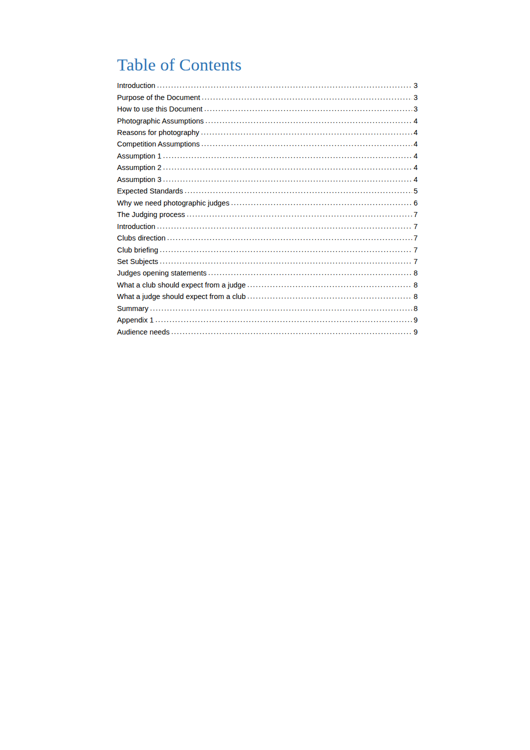Table of Contents
Introduction........................................................................................................................... 3
Purpose of the Document....................................................................................................... 3
How to use this Document....................................................................................................... 3
Photographic Assumptions....................................................................................................... 4
Reasons for photography................................................................................................. 4
Competition Assumptions......................................................................................................... 4
Assumption 1............................................................................................................... 4
Assumption 2............................................................................................................... 4
Assumption 3............................................................................................................... 4
Expected Standards....................................................................................................... 5
Why we need photographic judges..................................................................................... 6
The Judging process................................................................................................................. 7
Introduction................................................................................................................. 7
Clubs direction.............................................................................................................. 7
Club briefing................................................................................................................. 7
Set Subjects.................................................................................................................. 7
Judges opening statements............................................................................................. 8
What a club should expect from a judge......................................................................... 8
What a judge should expect from a club......................................................................... 8
Summary.............................................................................................................................. 8
Appendix 1........................................................................................................................... 9
Audience needs............................................................................................................. 9